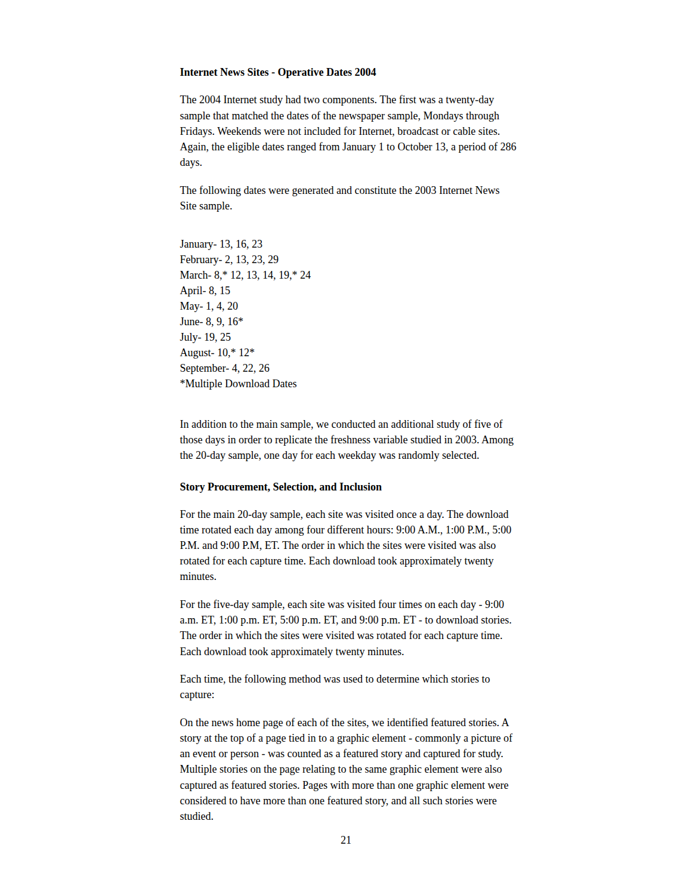Internet News Sites - Operative Dates 2004
The 2004 Internet study had two components. The first was a twenty-day sample that matched the dates of the newspaper sample, Mondays through Fridays. Weekends were not included for Internet, broadcast or cable sites. Again, the eligible dates ranged from January 1 to October 13, a period of 286 days.
The following dates were generated and constitute the 2003 Internet News Site sample.
January- 13, 16, 23
February- 2, 13, 23, 29
March- 8,* 12, 13, 14, 19,* 24
April- 8, 15
May- 1, 4, 20
June- 8, 9, 16*
July- 19, 25
August- 10,* 12*
September- 4, 22, 26
*Multiple Download Dates
In addition to the main sample, we conducted an additional study of five of those days in order to replicate the freshness variable studied in 2003. Among the 20-day sample, one day for each weekday was randomly selected.
Story Procurement, Selection, and Inclusion
For the main 20-day sample, each site was visited once a day. The download time rotated each day among four different hours: 9:00 A.M., 1:00 P.M., 5:00 P.M. and 9:00 P.M, ET. The order in which the sites were visited was also rotated for each capture time. Each download took approximately twenty minutes.
For the five-day sample, each site was visited four times on each day - 9:00 a.m. ET, 1:00 p.m. ET, 5:00 p.m. ET, and 9:00 p.m. ET - to download stories. The order in which the sites were visited was rotated for each capture time. Each download took approximately twenty minutes.
Each time, the following method was used to determine which stories to capture:
On the news home page of each of the sites, we identified featured stories. A story at the top of a page tied in to a graphic element - commonly a picture of an event or person - was counted as a featured story and captured for study. Multiple stories on the page relating to the same graphic element were also captured as featured stories. Pages with more than one graphic element were considered to have more than one featured story, and all such stories were studied.
21